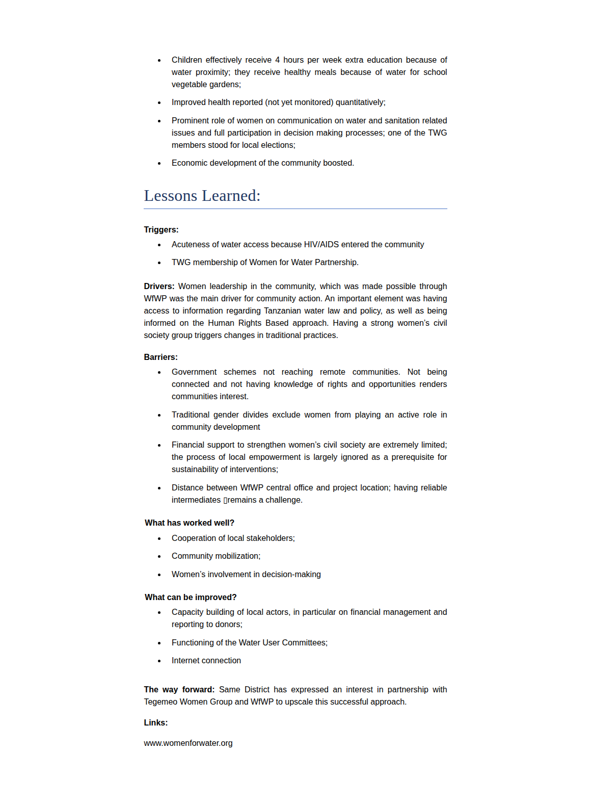Children effectively receive 4 hours per week extra education because of water proximity; they receive healthy meals because of water for school vegetable gardens;
Improved health reported (not yet monitored) quantitatively;
Prominent role of women on communication on water and sanitation related issues and full participation in decision making processes; one of the TWG members stood for local elections;
Economic development of the community boosted.
Lessons Learned:
Triggers:
Acuteness of water access because HIV/AIDS entered the community
TWG membership of Women for Water Partnership.
Drivers: Women leadership in the community, which was made possible through WfWP was the main driver for community action. An important element was having access to information regarding Tanzanian water law and policy, as well as being informed on the Human Rights Based approach. Having a strong women’s civil society group triggers changes in traditional practices.
Barriers:
Government schemes not reaching remote communities. Not being connected and not having knowledge of rights and opportunities renders communities interest.
Traditional gender divides exclude women from playing an active role in community development
Financial support to strengthen women’s civil society are extremely limited; the process of local empowerment is largely ignored as a prerequisite for sustainability of interventions;
Distance between WfWP central office and project location; having reliable intermediates ▯remains a challenge.
What has worked well?
Cooperation of local stakeholders;
Community mobilization;
Women’s involvement in decision-making
What can be improved?
Capacity building of local actors, in particular on financial management and reporting to donors;
Functioning of the Water User Committees;
Internet connection
The way forward: Same District has expressed an interest in partnership with Tegemeo Women Group and WfWP to upscale this successful approach.
Links:
www.womenforwater.org